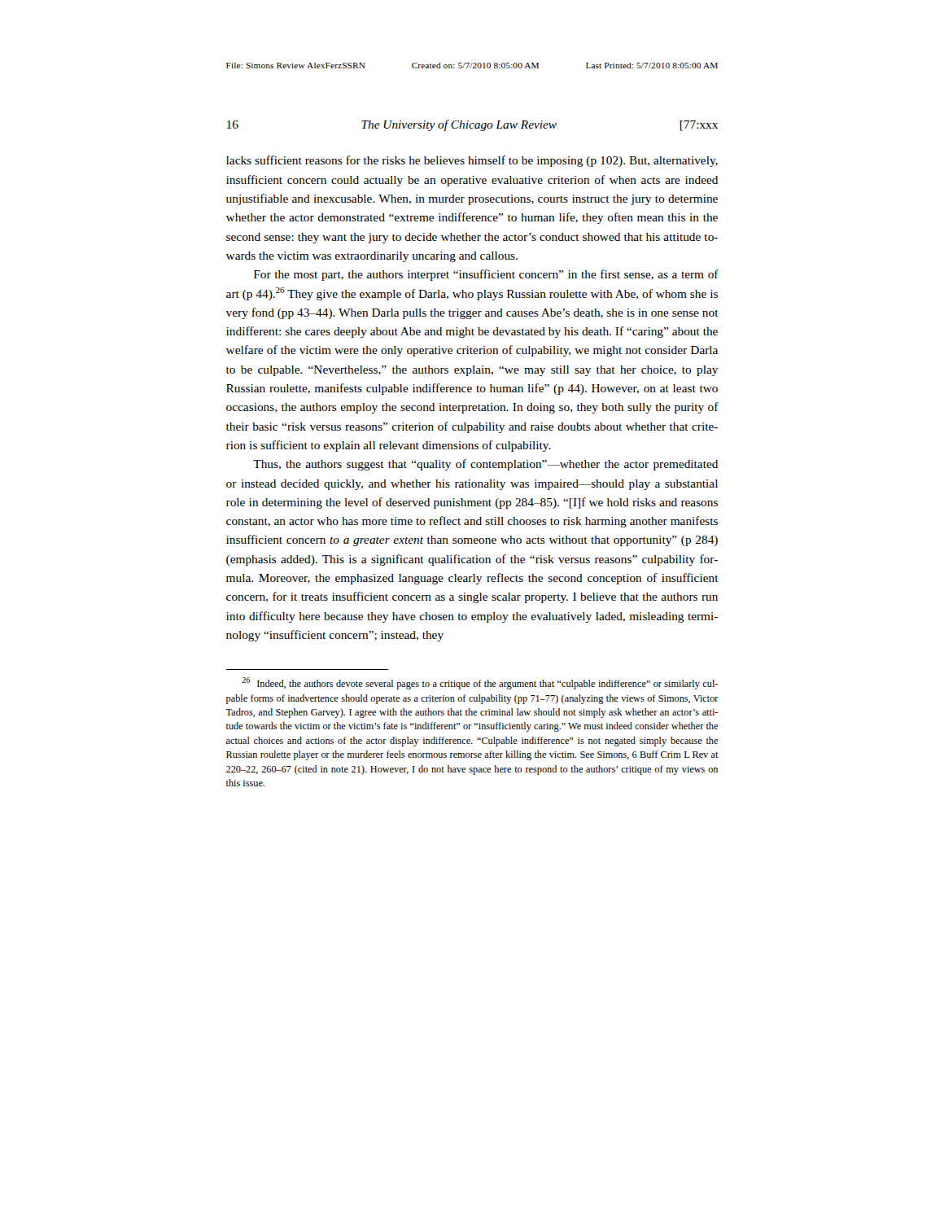File: Simons Review AlexFerzSSRN Created on: 5/7/2010 8:05:00 AM Last Printed: 5/7/2010 8:05:00 AM
16 The University of Chicago Law Review [77:xxx
lacks sufficient reasons for the risks he believes himself to be imposing (p 102). But, alternatively, insufficient concern could actually be an operative evaluative criterion of when acts are indeed unjustifiable and inexcusable. When, in murder prosecutions, courts instruct the jury to determine whether the actor demonstrated “extreme indifference” to human life, they often mean this in the second sense: they want the jury to decide whether the actor’s conduct showed that his attitude towards the victim was extraordinarily uncaring and callous.
For the most part, the authors interpret “insufficient concern” in the first sense, as a term of art (p 44).26 They give the example of Darla, who plays Russian roulette with Abe, of whom she is very fond (pp 43–44). When Darla pulls the trigger and causes Abe’s death, she is in one sense not indifferent: she cares deeply about Abe and might be devastated by his death. If “caring” about the welfare of the victim were the only operative criterion of culpability, we might not consider Darla to be culpable. “Nevertheless,” the authors explain, “we may still say that her choice, to play Russian roulette, manifests culpable indifference to human life” (p 44). However, on at least two occasions, the authors employ the second interpretation. In doing so, they both sully the purity of their basic “risk versus reasons” criterion of culpability and raise doubts about whether that criterion is sufficient to explain all relevant dimensions of culpability.
Thus, the authors suggest that “quality of contemplation”—whether the actor premeditated or instead decided quickly, and whether his rationality was impaired—should play a substantial role in determining the level of deserved punishment (pp 284–85). “[I]f we hold risks and reasons constant, an actor who has more time to reflect and still chooses to risk harming another manifests insufficient concern to a greater extent than someone who acts without that opportunity” (p 284) (emphasis added). This is a significant qualification of the “risk versus reasons” culpability formula. Moreover, the emphasized language clearly reflects the second conception of insufficient concern, for it treats insufficient concern as a single scalar property. I believe that the authors run into difficulty here because they have chosen to employ the evaluatively laded, misleading terminology “insufficient concern”; instead, they
26 Indeed, the authors devote several pages to a critique of the argument that “culpable indifference” or similarly culpable forms of inadvertence should operate as a criterion of culpability (pp 71–77) (analyzing the views of Simons, Victor Tadros, and Stephen Garvey). I agree with the authors that the criminal law should not simply ask whether an actor’s attitude towards the victim or the victim’s fate is “indifferent” or “insufficiently caring.” We must indeed consider whether the actual choices and actions of the actor display indifference. “Culpable indifference” is not negated simply because the Russian roulette player or the murderer feels enormous remorse after killing the victim. See Simons, 6 Buff Crim L Rev at 220–22, 260–67 (cited in note 21). However, I do not have space here to respond to the authors’ critique of my views on this issue.